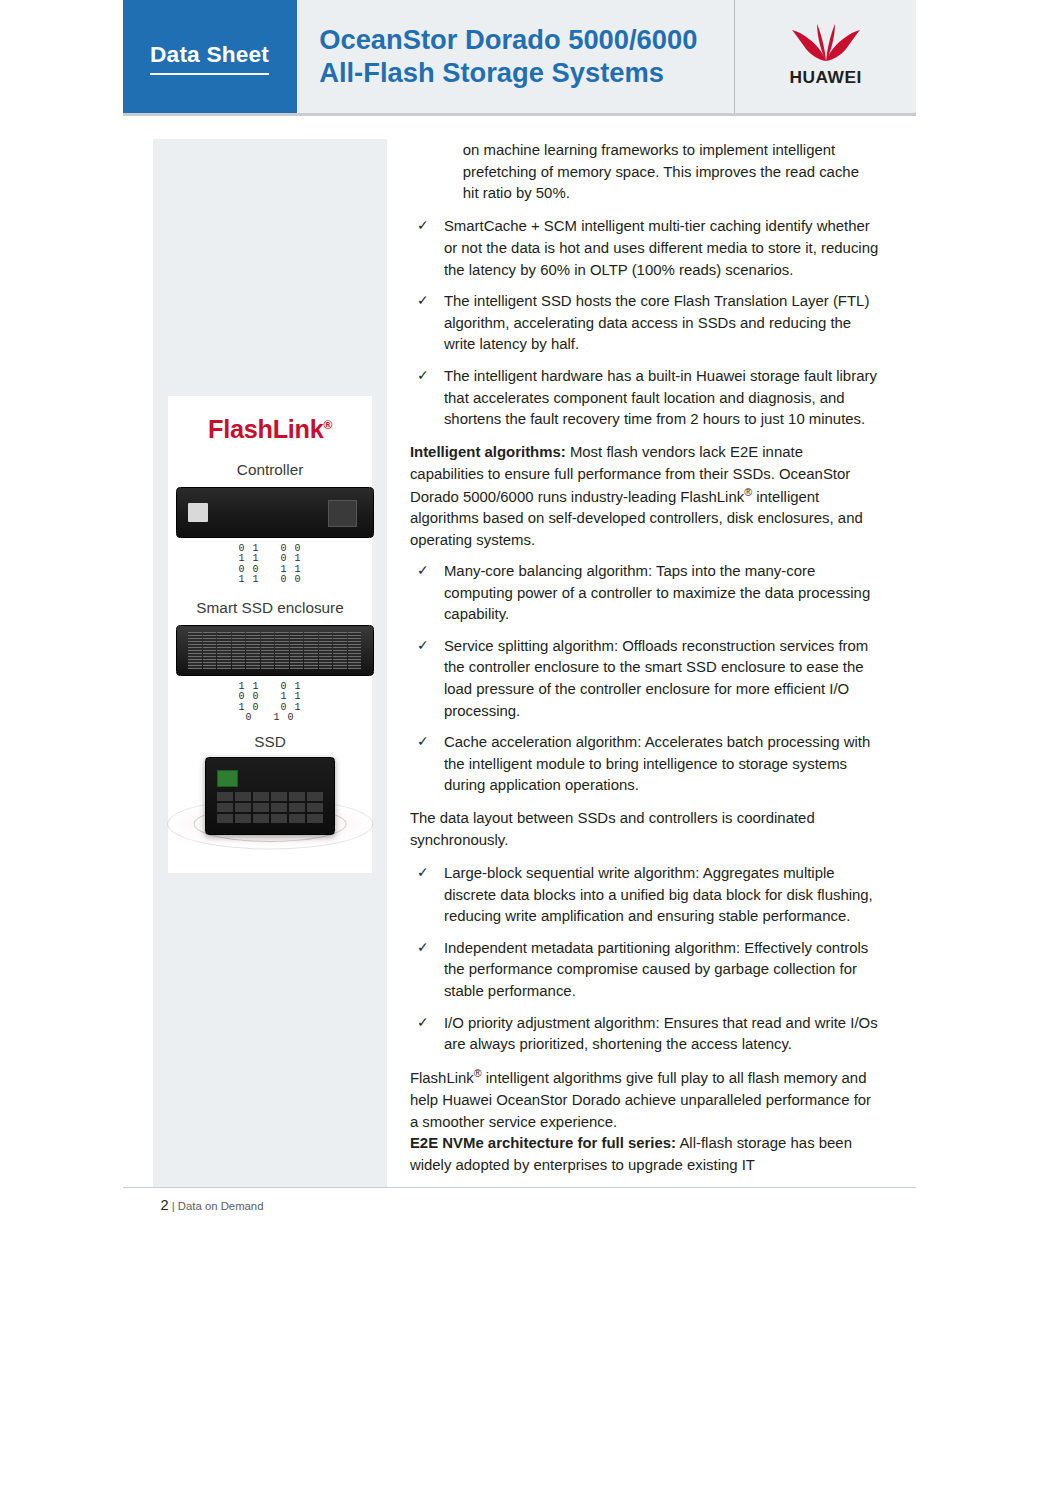Data Sheet
OceanStor Dorado 5000/6000
All-Flash Storage Systems
HUAWEI
FlashLink®
Controller
0 1 0 0 1 1 0 1 0 0 1 1 1 1 0 0
Smart SSD enclosure
1 1 0 1 0 0 1 1 1 0 0 1 0 1 0
SSD
on machine learning frameworks to implement intelligent prefetching of memory space. This improves the read cache hit ratio by 50%.
SmartCache + SCM intelligent multi-tier caching identify whether or not the data is hot and uses different media to store it, reducing the latency by 60% in OLTP (100% reads) scenarios.
The intelligent SSD hosts the core Flash Translation Layer (FTL) algorithm, accelerating data access in SSDs and reducing the write latency by half.
The intelligent hardware has a built-in Huawei storage fault library that accelerates component fault location and diagnosis, and shortens the fault recovery time from 2 hours to just 10 minutes.
Intelligent algorithms: Most flash vendors lack E2E innate capabilities to ensure full performance from their SSDs. OceanStor Dorado 5000/6000 runs industry-leading FlashLink® intelligent algorithms based on self-developed controllers, disk enclosures, and operating systems.
Many-core balancing algorithm: Taps into the many-core computing power of a controller to maximize the data processing capability.
Service splitting algorithm: Offloads reconstruction services from the controller enclosure to the smart SSD enclosure to ease the load pressure of the controller enclosure for more efficient I/O processing.
Cache acceleration algorithm: Accelerates batch processing with the intelligent module to bring intelligence to storage systems during application operations.
The data layout between SSDs and controllers is coordinated synchronously.
Large-block sequential write algorithm: Aggregates multiple discrete data blocks into a unified big data block for disk flushing, reducing write amplification and ensuring stable performance.
Independent metadata partitioning algorithm: Effectively controls the performance compromise caused by garbage collection for stable performance.
I/O priority adjustment algorithm: Ensures that read and write I/Os are always prioritized, shortening the access latency.
FlashLink® intelligent algorithms give full play to all flash memory and help Huawei OceanStor Dorado achieve unparalleled performance for a smoother service experience.
E2E NVMe architecture for full series: All-flash storage has been widely adopted by enterprises to upgrade existing IT
2 | Data on Demand